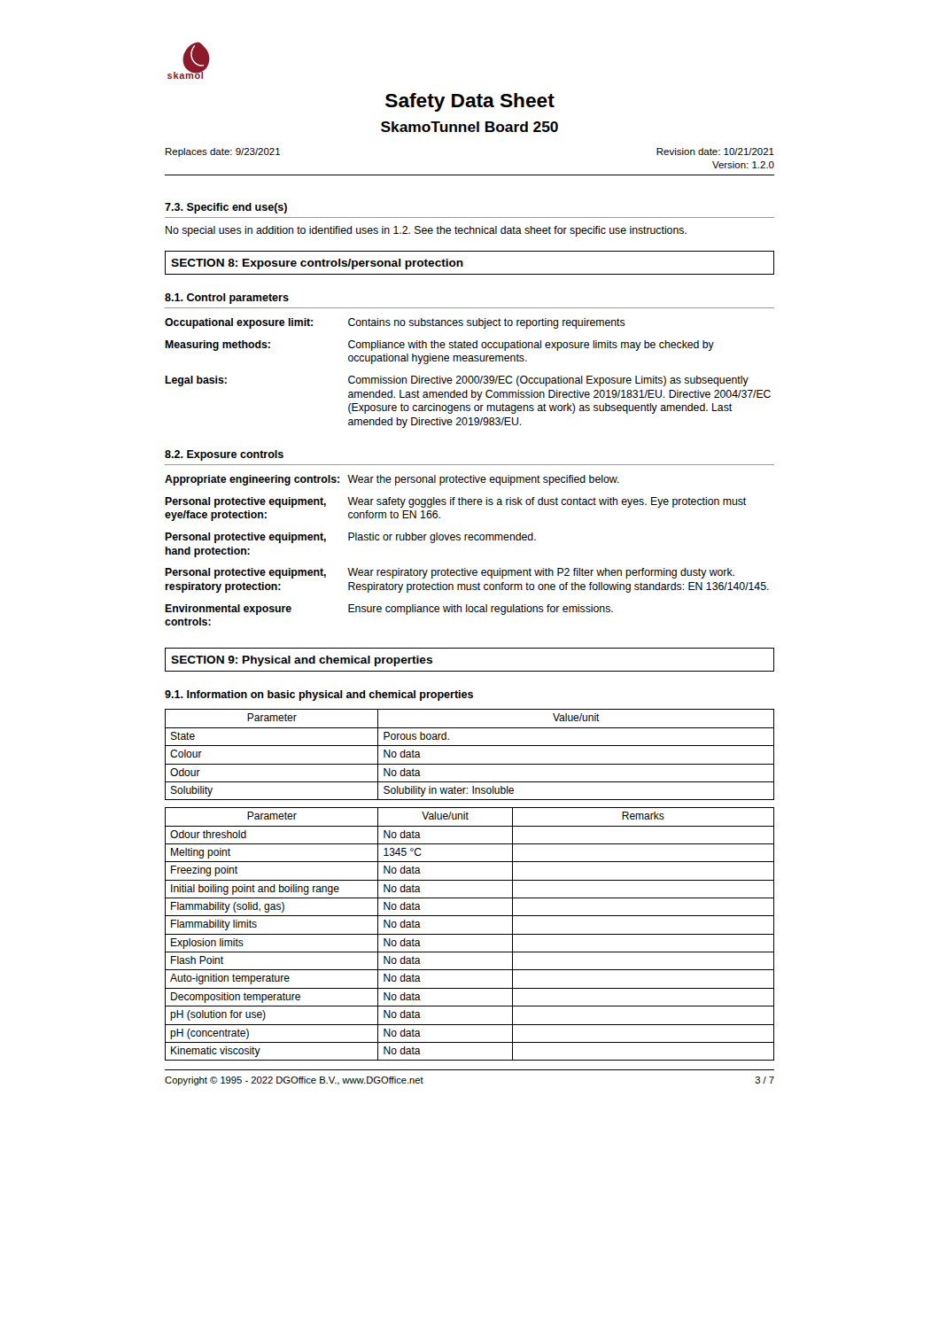skamol
Safety Data Sheet
SkamoTunnel Board 250
Replaces date: 9/23/2021
Revision date: 10/21/2021
Version: 1.2.0
7.3. Specific end use(s)
No special uses in addition to identified uses in 1.2. See the technical data sheet for specific use instructions.
SECTION 8: Exposure controls/personal protection
8.1. Control parameters
| Occupational exposure limit: | Contains no substances subject to reporting requirements |
| Measuring methods: | Compliance with the stated occupational exposure limits may be checked by occupational hygiene measurements. |
| Legal basis: | Commission Directive 2000/39/EC (Occupational Exposure Limits) as subsequently amended. Last amended by Commission Directive 2019/1831/EU. Directive 2004/37/EC (Exposure to carcinogens or mutagens at work) as subsequently amended. Last amended by Directive 2019/983/EU. |
8.2. Exposure controls
| Appropriate engineering controls: | Wear the personal protective equipment specified below. |
| Personal protective equipment, eye/face protection: | Wear safety goggles if there is a risk of dust contact with eyes. Eye protection must conform to EN 166. |
| Personal protective equipment, hand protection: | Plastic or rubber gloves recommended. |
| Personal protective equipment, respiratory protection: | Wear respiratory protective equipment with P2 filter when performing dusty work. Respiratory protection must conform to one of the following standards: EN 136/140/145. |
| Environmental exposure controls: | Ensure compliance with local regulations for emissions. |
SECTION 9: Physical and chemical properties
9.1. Information on basic physical and chemical properties
| Parameter | Value/unit |
| --- | --- |
| State | Porous board. |
| Colour | No data |
| Odour | No data |
| Solubility | Solubility in water: Insoluble |
| Parameter | Value/unit | Remarks |
| --- | --- | --- |
| Odour threshold | No data | |
| Melting point | 1345 °C | |
| Freezing point | No data | |
| Initial boiling point and boiling range | No data | |
| Flammability (solid, gas) | No data | |
| Flammability limits | No data | |
| Explosion limits | No data | |
| Flash Point | No data | |
| Auto-ignition temperature | No data | |
| Decomposition temperature | No data | |
| pH (solution for use) | No data | |
| pH (concentrate) | No data | |
| Kinematic viscosity | No data | |
Copyright © 1995 - 2022 DGOffice B.V., www.DGOffice.net
3 / 7